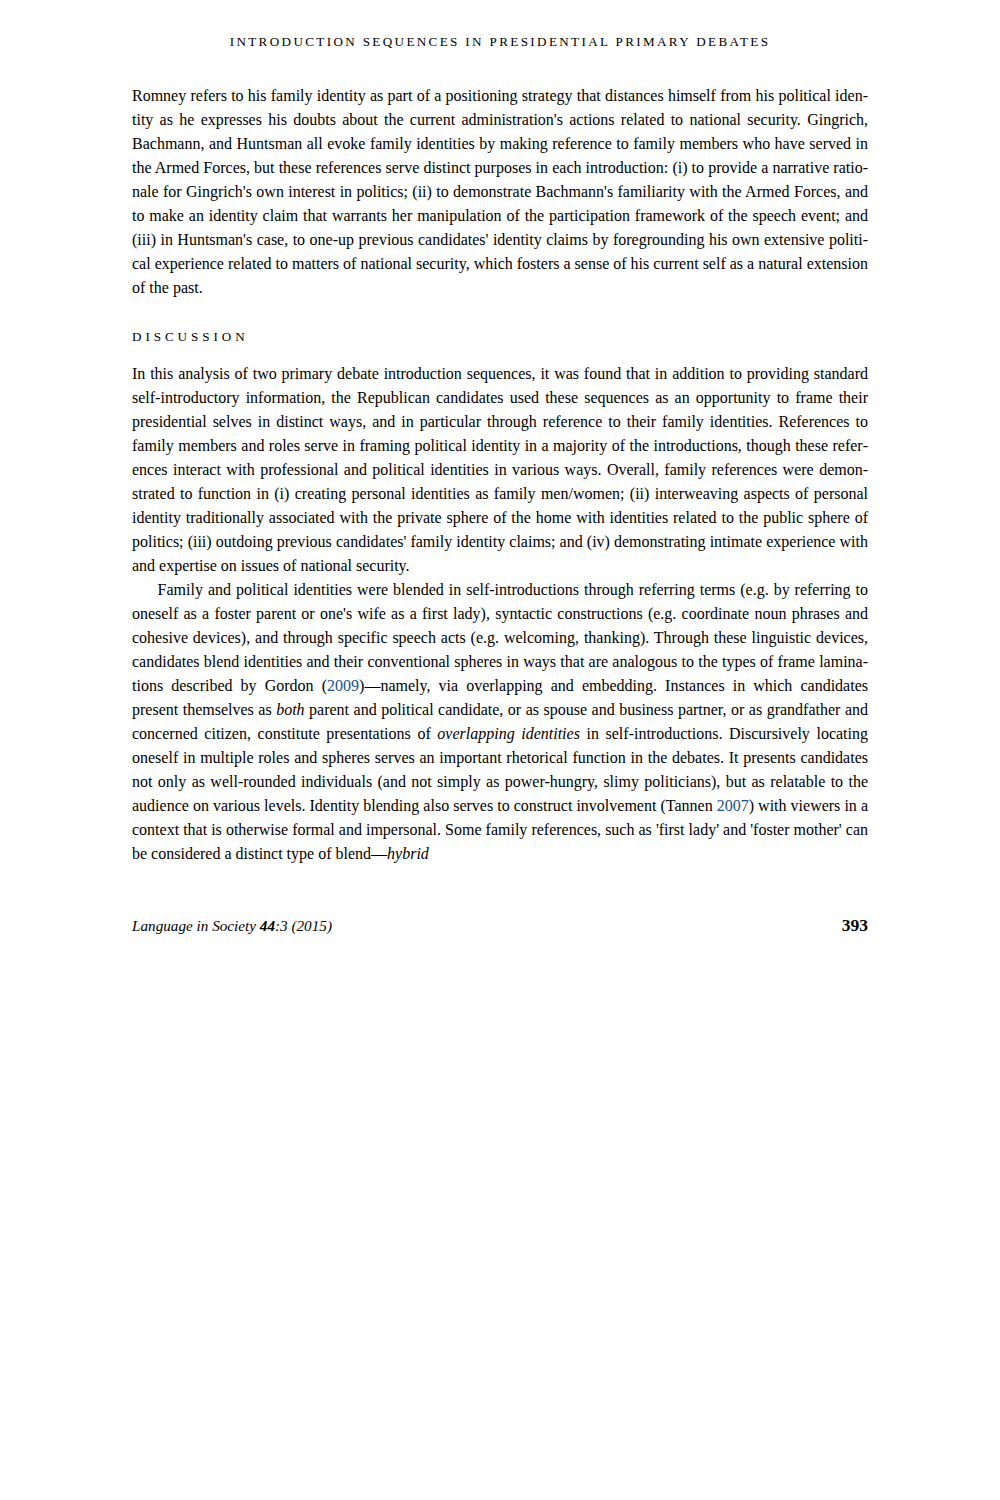Introduction Sequences in Presidential Primary Debates
Romney refers to his family identity as part of a positioning strategy that distances himself from his political identity as he expresses his doubts about the current administration's actions related to national security. Gingrich, Bachmann, and Huntsman all evoke family identities by making reference to family members who have served in the Armed Forces, but these references serve distinct purposes in each introduction: (i) to provide a narrative rationale for Gingrich's own interest in politics; (ii) to demonstrate Bachmann's familiarity with the Armed Forces, and to make an identity claim that warrants her manipulation of the participation framework of the speech event; and (iii) in Huntsman's case, to one-up previous candidates' identity claims by foregrounding his own extensive political experience related to matters of national security, which fosters a sense of his current self as a natural extension of the past.
Discussion
In this analysis of two primary debate introduction sequences, it was found that in addition to providing standard self-introductory information, the Republican candidates used these sequences as an opportunity to frame their presidential selves in distinct ways, and in particular through reference to their family identities. References to family members and roles serve in framing political identity in a majority of the introductions, though these references interact with professional and political identities in various ways. Overall, family references were demonstrated to function in (i) creating personal identities as family men/women; (ii) interweaving aspects of personal identity traditionally associated with the private sphere of the home with identities related to the public sphere of politics; (iii) outdoing previous candidates' family identity claims; and (iv) demonstrating intimate experience with and expertise on issues of national security.
Family and political identities were blended in self-introductions through referring terms (e.g. by referring to oneself as a foster parent or one's wife as a first lady), syntactic constructions (e.g. coordinate noun phrases and cohesive devices), and through specific speech acts (e.g. welcoming, thanking). Through these linguistic devices, candidates blend identities and their conventional spheres in ways that are analogous to the types of frame laminations described by Gordon (2009)—namely, via overlapping and embedding. Instances in which candidates present themselves as both parent and political candidate, or as spouse and business partner, or as grandfather and concerned citizen, constitute presentations of overlapping identities in self-introductions. Discursively locating oneself in multiple roles and spheres serves an important rhetorical function in the debates. It presents candidates not only as well-rounded individuals (and not simply as power-hungry, slimy politicians), but as relatable to the audience on various levels. Identity blending also serves to construct involvement (Tannen 2007) with viewers in a context that is otherwise formal and impersonal. Some family references, such as 'first lady' and 'foster mother' can be considered a distinct type of blend—hybrid
Language in Society 44:3 (2015) 393